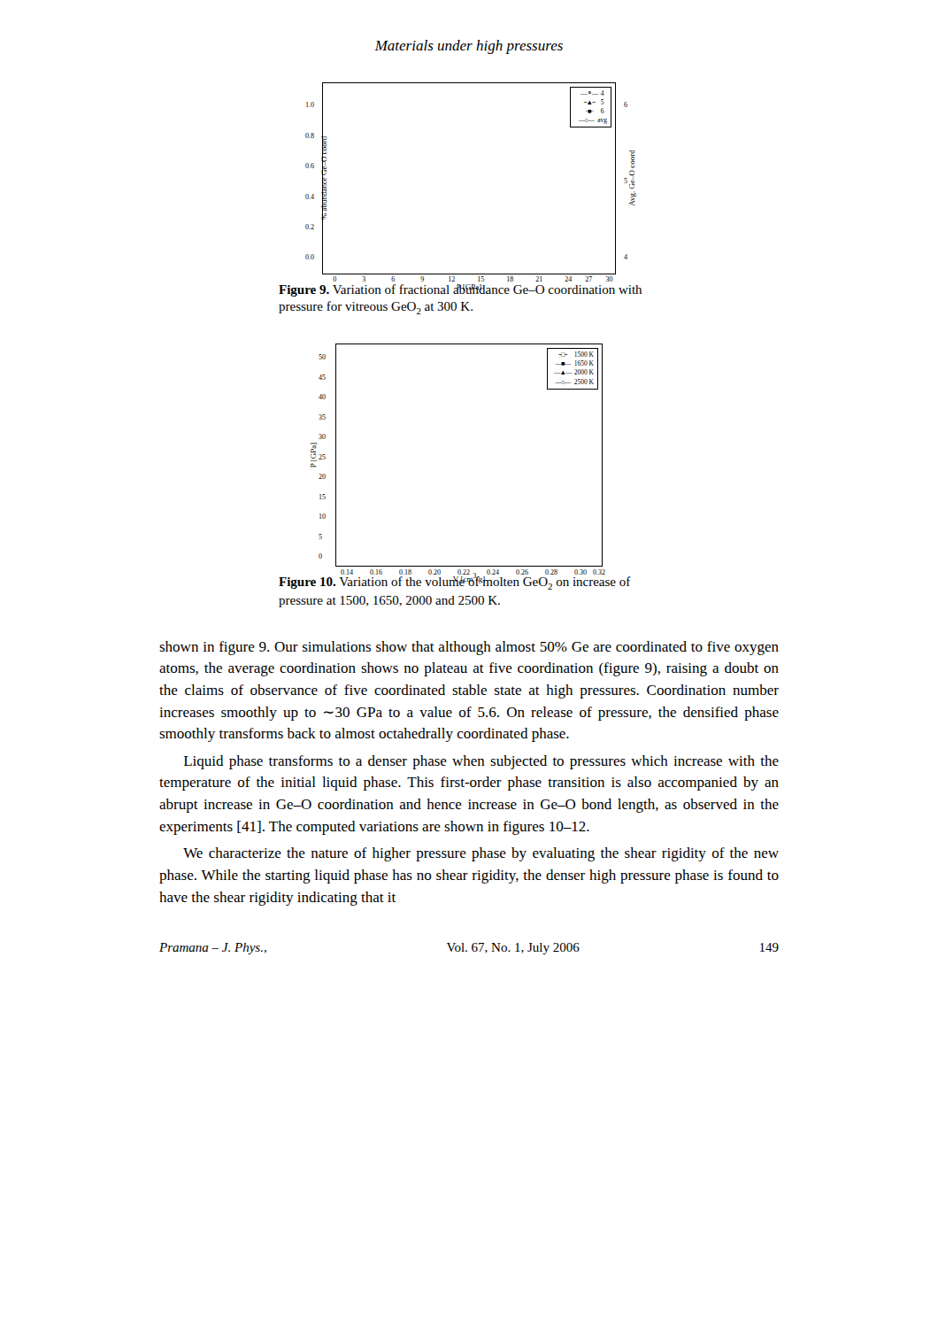Materials under high pressures
% abundance Ge–O coord Avg. Ge–O coord P [GPa] 1.0 0.8 0.6 0.4 0.2 0.0 6 5 4 0 3 6 9 12 15 18 21 24 27 30
—⚬—4
--▲--5
··■··6
—○—avg
Figure 9. Variation of fractional abundance Ge–O coordination with pressure for vitreous GeO2 at 300 K.
P [GPa] V [cm3/g] 50 45 40 35 30 25 20 15 10 5 0 0.14 0.16 0.18 0.20 0.22 0.24 0.26 0.28 0.30 0.32
--□--1500 K
—■—1650 K
—▲—2000 K
—○—2500 K
Figure 10. Variation of the volume of molten GeO2 on increase of pressure at 1500, 1650, 2000 and 2500 K.
shown in figure 9. Our simulations show that although almost 50% Ge are coordinated to five oxygen atoms, the average coordination shows no plateau at five coordination (figure 9), raising a doubt on the claims of observance of five coordinated stable state at high pressures. Coordination number increases smoothly up to ∼30 GPa to a value of 5.6. On release of pressure, the densified phase smoothly transforms back to almost octahedrally coordinated phase.
Liquid phase transforms to a denser phase when subjected to pressures which increase with the temperature of the initial liquid phase. This first-order phase transition is also accompanied by an abrupt increase in Ge–O coordination and hence increase in Ge–O bond length, as observed in the experiments [41]. The computed variations are shown in figures 10–12.
We characterize the nature of higher pressure phase by evaluating the shear rigidity of the new phase. While the starting liquid phase has no shear rigidity, the denser high pressure phase is found to have the shear rigidity indicating that it
Pramana – J. Phys., Vol. 67, No. 1, July 2006 149